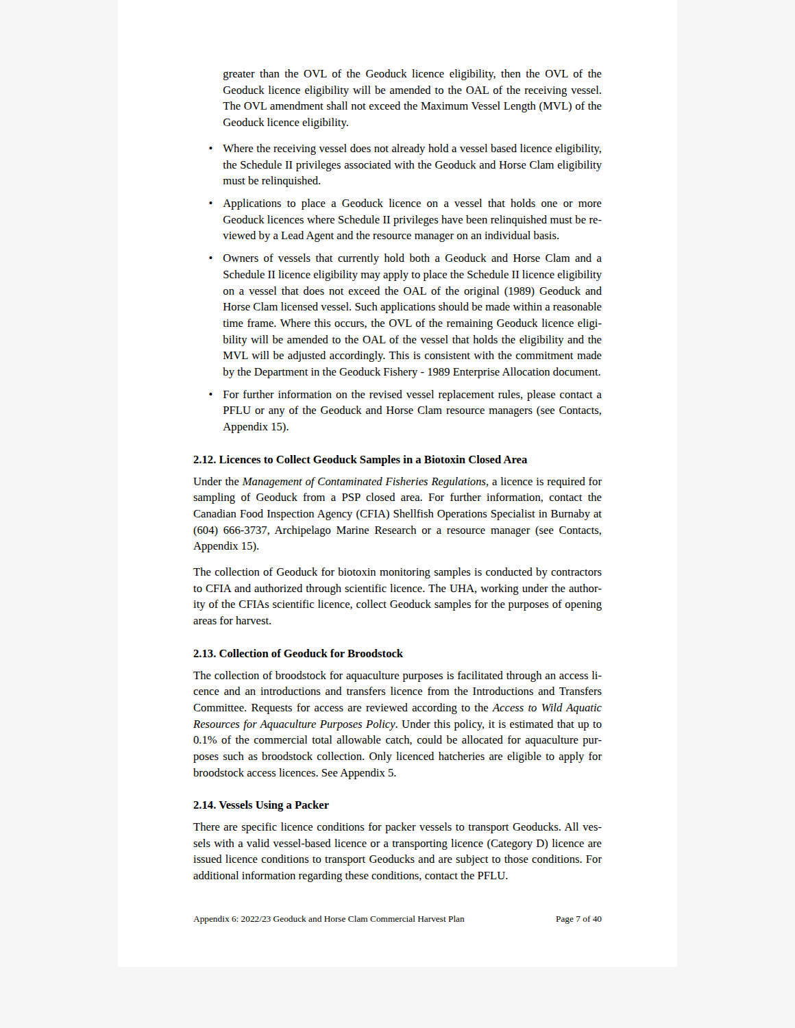greater than the OVL of the Geoduck licence eligibility, then the OVL of the Geoduck licence eligibility will be amended to the OAL of the receiving vessel. The OVL amendment shall not exceed the Maximum Vessel Length (MVL) of the Geoduck licence eligibility.
Where the receiving vessel does not already hold a vessel based licence eligibility, the Schedule II privileges associated with the Geoduck and Horse Clam eligibility must be relinquished.
Applications to place a Geoduck licence on a vessel that holds one or more Geoduck licences where Schedule II privileges have been relinquished must be reviewed by a Lead Agent and the resource manager on an individual basis.
Owners of vessels that currently hold both a Geoduck and Horse Clam and a Schedule II licence eligibility may apply to place the Schedule II licence eligibility on a vessel that does not exceed the OAL of the original (1989) Geoduck and Horse Clam licensed vessel. Such applications should be made within a reasonable time frame. Where this occurs, the OVL of the remaining Geoduck licence eligibility will be amended to the OAL of the vessel that holds the eligibility and the MVL will be adjusted accordingly. This is consistent with the commitment made by the Department in the Geoduck Fishery - 1989 Enterprise Allocation document.
For further information on the revised vessel replacement rules, please contact a PFLU or any of the Geoduck and Horse Clam resource managers (see Contacts, Appendix 15).
2.12. Licences to Collect Geoduck Samples in a Biotoxin Closed Area
Under the Management of Contaminated Fisheries Regulations, a licence is required for sampling of Geoduck from a PSP closed area. For further information, contact the Canadian Food Inspection Agency (CFIA) Shellfish Operations Specialist in Burnaby at (604) 666-3737, Archipelago Marine Research or a resource manager (see Contacts, Appendix 15).
The collection of Geoduck for biotoxin monitoring samples is conducted by contractors to CFIA and authorized through scientific licence. The UHA, working under the authority of the CFIAs scientific licence, collect Geoduck samples for the purposes of opening areas for harvest.
2.13. Collection of Geoduck for Broodstock
The collection of broodstock for aquaculture purposes is facilitated through an access licence and an introductions and transfers licence from the Introductions and Transfers Committee. Requests for access are reviewed according to the Access to Wild Aquatic Resources for Aquaculture Purposes Policy. Under this policy, it is estimated that up to 0.1% of the commercial total allowable catch, could be allocated for aquaculture purposes such as broodstock collection. Only licenced hatcheries are eligible to apply for broodstock access licences. See Appendix 5.
2.14. Vessels Using a Packer
There are specific licence conditions for packer vessels to transport Geoducks. All vessels with a valid vessel-based licence or a transporting licence (Category D) licence are issued licence conditions to transport Geoducks and are subject to those conditions. For additional information regarding these conditions, contact the PFLU.
Appendix 6: 2022/23 Geoduck and Horse Clam Commercial Harvest Plan Page 7 of 40